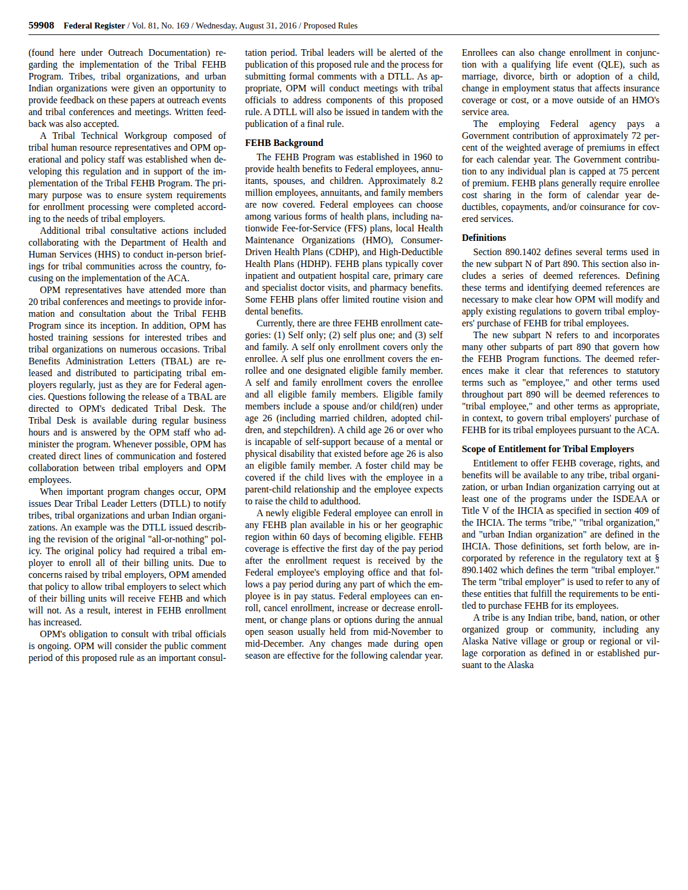59908 Federal Register / Vol. 81, No. 169 / Wednesday, August 31, 2016 / Proposed Rules
(found here under Outreach Documentation) regarding the implementation of the Tribal FEHB Program. Tribes, tribal organizations, and urban Indian organizations were given an opportunity to provide feedback on these papers at outreach events and tribal conferences and meetings. Written feedback was also accepted.
A Tribal Technical Workgroup composed of tribal human resource representatives and OPM operational and policy staff was established when developing this regulation and in support of the implementation of the Tribal FEHB Program. The primary purpose was to ensure system requirements for enrollment processing were completed according to the needs of tribal employers.
Additional tribal consultative actions included collaborating with the Department of Health and Human Services (HHS) to conduct in-person briefings for tribal communities across the country, focusing on the implementation of the ACA.
OPM representatives have attended more than 20 tribal conferences and meetings to provide information and consultation about the Tribal FEHB Program since its inception. In addition, OPM has hosted training sessions for interested tribes and tribal organizations on numerous occasions. Tribal Benefits Administration Letters (TBAL) are released and distributed to participating tribal employers regularly, just as they are for Federal agencies. Questions following the release of a TBAL are directed to OPM's dedicated Tribal Desk. The Tribal Desk is available during regular business hours and is answered by the OPM staff who administer the program. Whenever possible, OPM has created direct lines of communication and fostered collaboration between tribal employers and OPM employees.
When important program changes occur, OPM issues Dear Tribal Leader Letters (DTLL) to notify tribes, tribal organizations and urban Indian organizations. An example was the DTLL issued describing the revision of the original "all-or-nothing" policy. The original policy had required a tribal employer to enroll all of their billing units. Due to concerns raised by tribal employers, OPM amended that policy to allow tribal employers to select which of their billing units will receive FEHB and which will not. As a result, interest in FEHB enrollment has increased.
OPM's obligation to consult with tribal officials is ongoing. OPM will consider the public comment period of this proposed rule as an important consultation period. Tribal leaders will be alerted of the publication of this proposed rule and the process for submitting formal comments with a DTLL. As appropriate, OPM will conduct meetings with tribal officials to address components of this proposed rule. A DTLL will also be issued in tandem with the publication of a final rule.
FEHB Background
The FEHB Program was established in 1960 to provide health benefits to Federal employees, annuitants, spouses, and children. Approximately 8.2 million employees, annuitants, and family members are now covered. Federal employees can choose among various forms of health plans, including nationwide Fee-for-Service (FFS) plans, local Health Maintenance Organizations (HMO), Consumer-Driven Health Plans (CDHP), and High-Deductible Health Plans (HDHP). FEHB plans typically cover inpatient and outpatient hospital care, primary care and specialist doctor visits, and pharmacy benefits. Some FEHB plans offer limited routine vision and dental benefits.
Currently, there are three FEHB enrollment categories: (1) Self only; (2) self plus one; and (3) self and family. A self only enrollment covers only the enrollee. A self plus one enrollment covers the enrollee and one designated eligible family member. A self and family enrollment covers the enrollee and all eligible family members. Eligible family members include a spouse and/or child(ren) under age 26 (including married children, adopted children, and stepchildren). A child age 26 or over who is incapable of self-support because of a mental or physical disability that existed before age 26 is also an eligible family member. A foster child may be covered if the child lives with the employee in a parent-child relationship and the employee expects to raise the child to adulthood.
A newly eligible Federal employee can enroll in any FEHB plan available in his or her geographic region within 60 days of becoming eligible. FEHB coverage is effective the first day of the pay period after the enrollment request is received by the Federal employee's employing office and that follows a pay period during any part of which the employee is in pay status. Federal employees can enroll, cancel enrollment, increase or decrease enrollment, or change plans or options during the annual open season usually held from mid-November to mid-December. Any changes made during open season are effective for the following calendar year. Enrollees can also change enrollment in conjunction with a qualifying life event (QLE), such as marriage, divorce, birth or adoption of a child, change in employment status that affects insurance coverage or cost, or a move outside of an HMO's service area.
The employing Federal agency pays a Government contribution of approximately 72 percent of the weighted average of premiums in effect for each calendar year. The Government contribution to any individual plan is capped at 75 percent of premium. FEHB plans generally require enrollee cost sharing in the form of calendar year deductibles, copayments, and/or coinsurance for covered services.
Definitions
Section 890.1402 defines several terms used in the new subpart N of Part 890. This section also includes a series of deemed references. Defining these terms and identifying deemed references are necessary to make clear how OPM will modify and apply existing regulations to govern tribal employers' purchase of FEHB for tribal employees.
The new subpart N refers to and incorporates many other subparts of part 890 that govern how the FEHB Program functions. The deemed references make it clear that references to statutory terms such as "employee," and other terms used throughout part 890 will be deemed references to "tribal employee," and other terms as appropriate, in context, to govern tribal employers' purchase of FEHB for its tribal employees pursuant to the ACA.
Scope of Entitlement for Tribal Employers
Entitlement to offer FEHB coverage, rights, and benefits will be available to any tribe, tribal organization, or urban Indian organization carrying out at least one of the programs under the ISDEAA or Title V of the IHCIA as specified in section 409 of the IHCIA. The terms "tribe," "tribal organization," and "urban Indian organization" are defined in the IHCIA. Those definitions, set forth below, are incorporated by reference in the regulatory text at § 890.1402 which defines the term "tribal employer." The term "tribal employer" is used to refer to any of these entities that fulfill the requirements to be entitled to purchase FEHB for its employees.
A tribe is any Indian tribe, band, nation, or other organized group or community, including any Alaska Native village or group or regional or village corporation as defined in or established pursuant to the Alaska